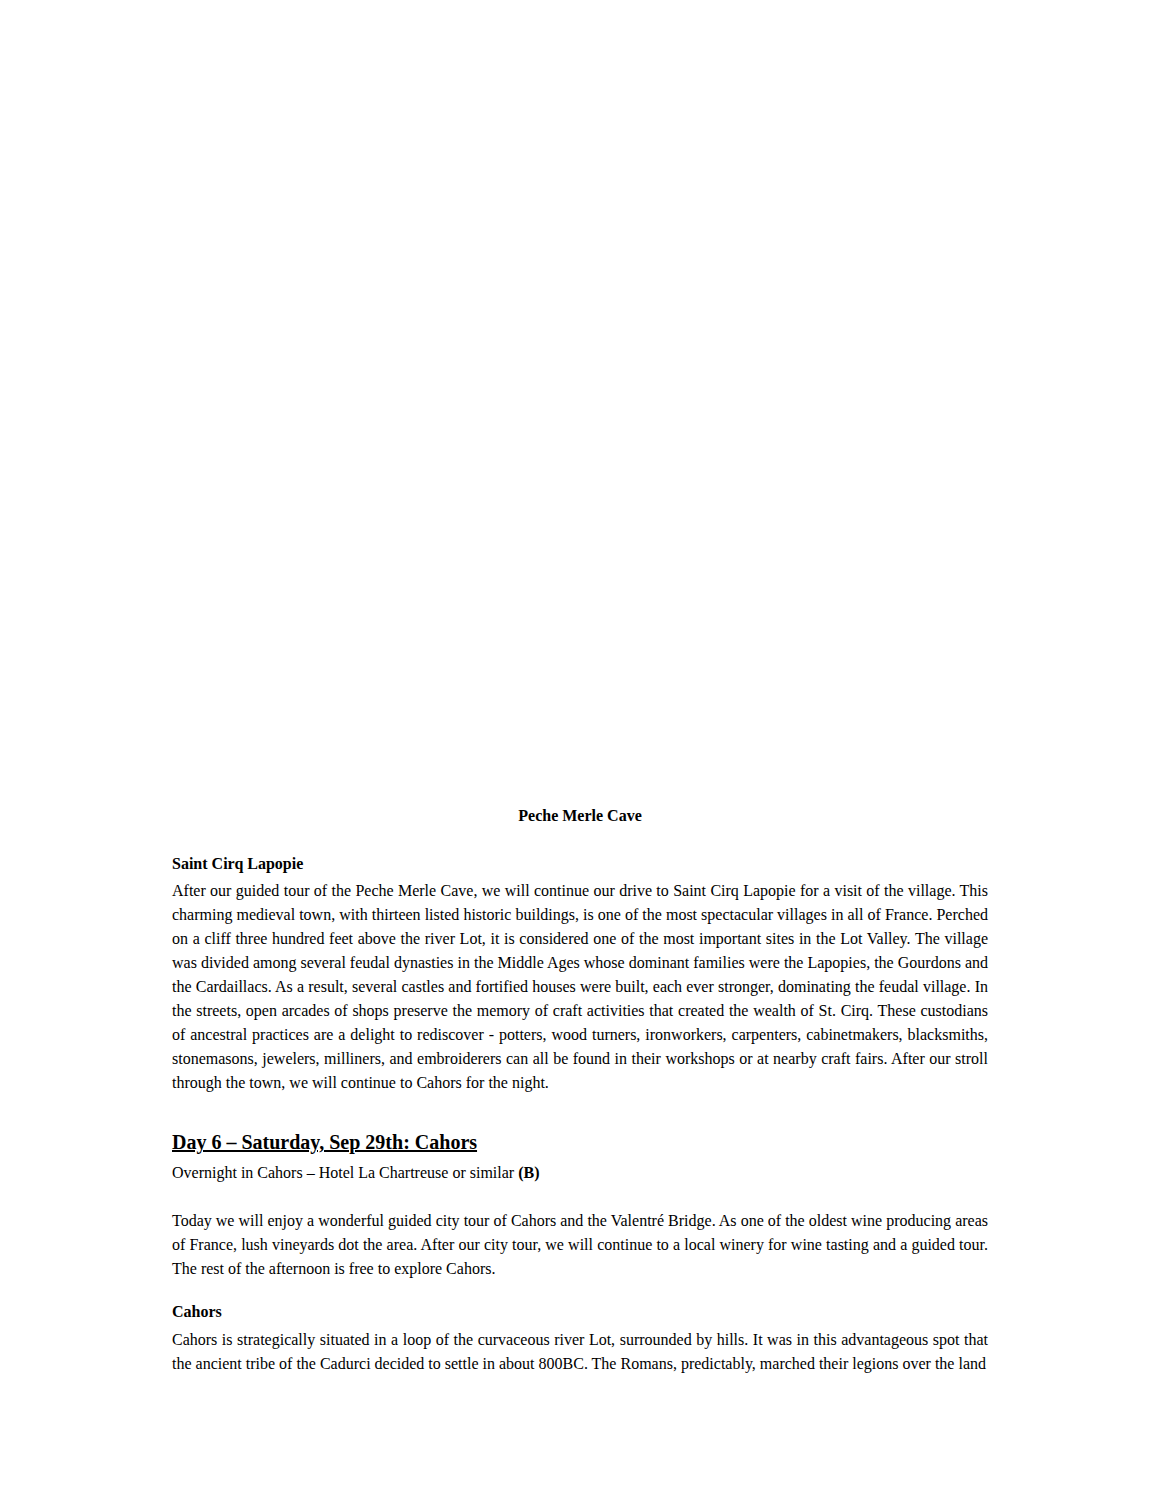Peche Merle Cave
Saint Cirq Lapopie
After our guided tour of the Peche Merle Cave, we will continue our drive to Saint Cirq Lapopie for a visit of the village. This charming medieval town, with thirteen listed historic buildings, is one of the most spectacular villages in all of France. Perched on a cliff three hundred feet above the river Lot, it is considered one of the most important sites in the Lot Valley. The village was divided among several feudal dynasties in the Middle Ages whose dominant families were the Lapopies, the Gourdons and the Cardaillacs. As a result, several castles and fortified houses were built, each ever stronger, dominating the feudal village. In the streets, open arcades of shops preserve the memory of craft activities that created the wealth of St. Cirq. These custodians of ancestral practices are a delight to rediscover - potters, wood turners, ironworkers, carpenters, cabinetmakers, blacksmiths, stonemasons, jewelers, milliners, and embroiderers can all be found in their workshops or at nearby craft fairs. After our stroll through the town, we will continue to Cahors for the night.
Day 6 – Saturday, Sep 29th: Cahors
Overnight in Cahors – Hotel La Chartreuse or similar (B)
Today we will enjoy a wonderful guided city tour of Cahors and the Valentré Bridge. As one of the oldest wine producing areas of France, lush vineyards dot the area. After our city tour, we will continue to a local winery for wine tasting and a guided tour. The rest of the afternoon is free to explore Cahors.
Cahors
Cahors is strategically situated in a loop of the curvaceous river Lot, surrounded by hills. It was in this advantageous spot that the ancient tribe of the Cadurci decided to settle in about 800BC. The Romans, predictably, marched their legions over the land